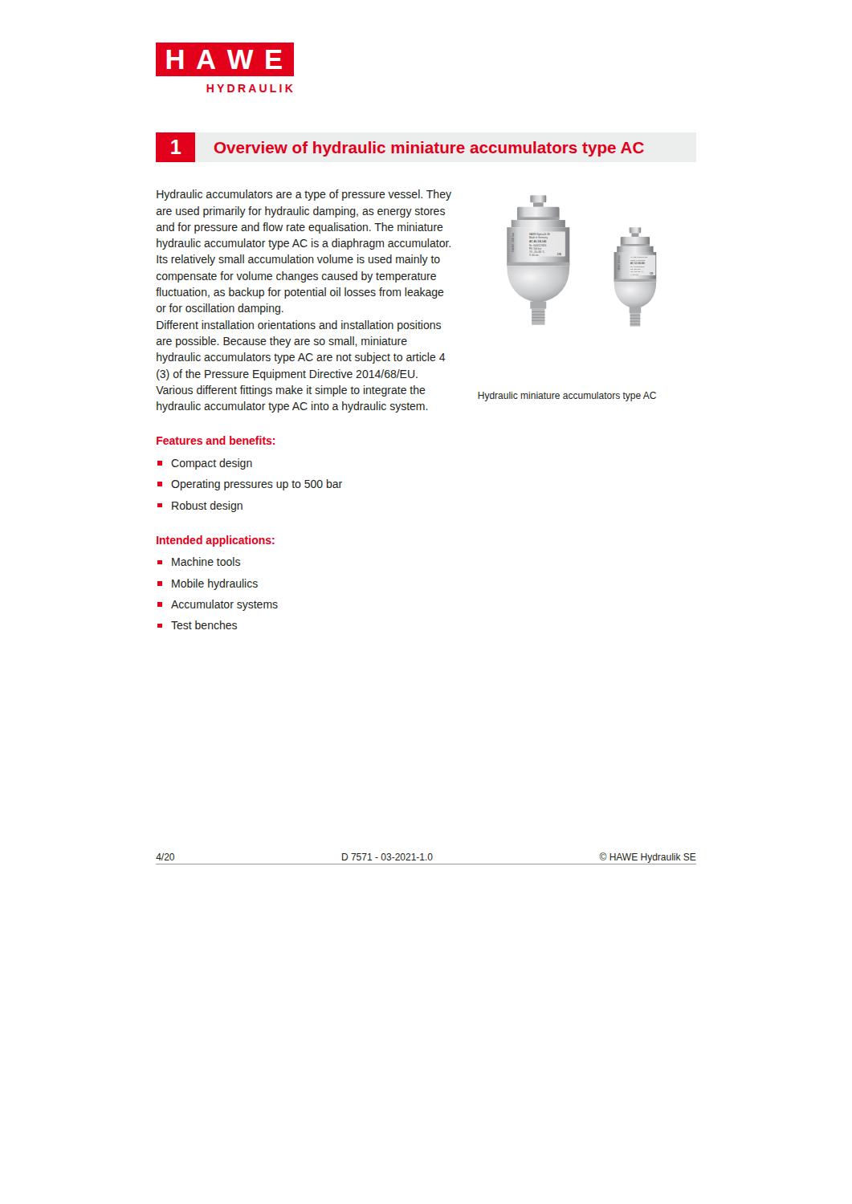H A W E
HYDRAULIK
1
Overview of hydraulic miniature accumulators type AC
Hydraulic accumulators are a type of pressure vessel. They are used primarily for hydraulic damping, as energy stores and for pressure and flow rate equalisation. The miniature hydraulic accumulator type AC is a diaphragm accumulator. Its relatively small accumulation volume is used mainly to compensate for volume changes caused by temperature fluctuation, as backup for potential oil losses from leakage or for oscillation damping.
Different installation orientations and installation positions are possible. Because they are so small, miniature hydraulic accumulators type AC are not subject to article 4 (3) of the Pressure Equipment Directive 2014/68/EU. Various different fittings make it simple to integrate the hydraulic accumulator type AC into a hydraulic system.
Features and benefits:
Compact design
Operating pressures up to 500 bar
Robust design
Intended applications:
Machine tools
Mobile hydraulics
Accumulator systems
Test benches
HAWE Hydraulik SE Made in Germany AC 40-1/4-140 Nr.: 0000123456 PS: 500 bar TS: -20/+80 °C V: 40 cm³ CE HAWE 500 bar HAWE Hydraulik SE Made in Germany AC 12-1/4-140 Nr.: 0000123457 PS: 500 bar TS: -20/+80 °C V: 12 cm³ CE HAWE 500 bar
Hydraulic miniature accumulators type AC
4/20
D 7571 - 03-2021-1.0
© HAWE Hydraulik SE